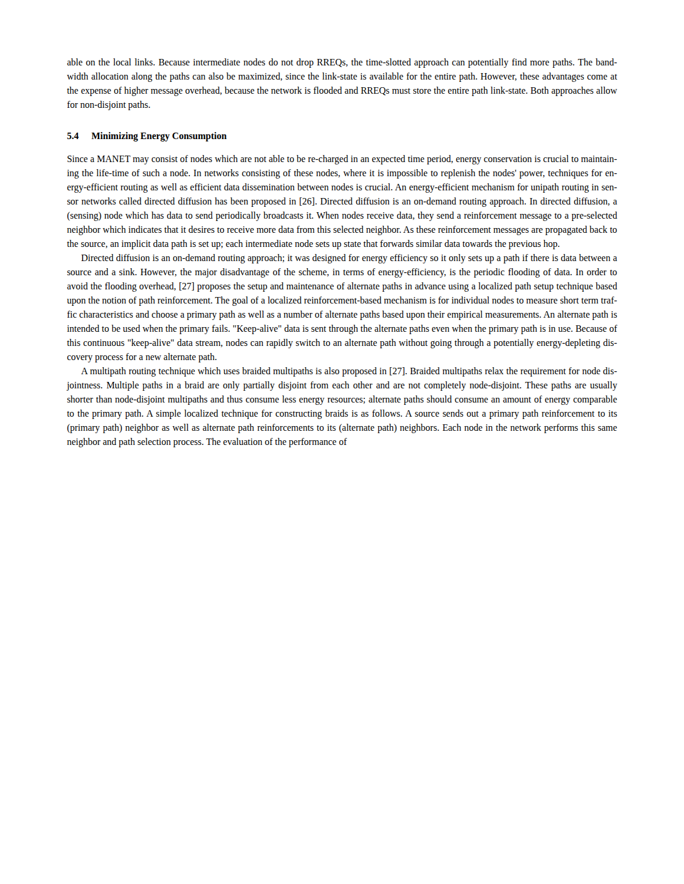able on the local links. Because intermediate nodes do not drop RREQs, the time-slotted approach can potentially find more paths. The bandwidth allocation along the paths can also be maximized, since the link-state is available for the entire path. However, these advantages come at the expense of higher message overhead, because the network is flooded and RREQs must store the entire path link-state. Both approaches allow for non-disjoint paths.
5.4 Minimizing Energy Consumption
Since a MANET may consist of nodes which are not able to be re-charged in an expected time period, energy conservation is crucial to maintaining the life-time of such a node. In networks consisting of these nodes, where it is impossible to replenish the nodes' power, techniques for energy-efficient routing as well as efficient data dissemination between nodes is crucial. An energy-efficient mechanism for unipath routing in sensor networks called directed diffusion has been proposed in [26]. Directed diffusion is an on-demand routing approach. In directed diffusion, a (sensing) node which has data to send periodically broadcasts it. When nodes receive data, they send a reinforcement message to a pre-selected neighbor which indicates that it desires to receive more data from this selected neighbor. As these reinforcement messages are propagated back to the source, an implicit data path is set up; each intermediate node sets up state that forwards similar data towards the previous hop.
Directed diffusion is an on-demand routing approach; it was designed for energy efficiency so it only sets up a path if there is data between a source and a sink. However, the major disadvantage of the scheme, in terms of energy-efficiency, is the periodic flooding of data. In order to avoid the flooding overhead, [27] proposes the setup and maintenance of alternate paths in advance using a localized path setup technique based upon the notion of path reinforcement. The goal of a localized reinforcement-based mechanism is for individual nodes to measure short term traffic characteristics and choose a primary path as well as a number of alternate paths based upon their empirical measurements. An alternate path is intended to be used when the primary fails. "Keep-alive" data is sent through the alternate paths even when the primary path is in use. Because of this continuous "keep-alive" data stream, nodes can rapidly switch to an alternate path without going through a potentially energy-depleting discovery process for a new alternate path.
A multipath routing technique which uses braided multipaths is also proposed in [27]. Braided multipaths relax the requirement for node disjointness. Multiple paths in a braid are only partially disjoint from each other and are not completely node-disjoint. These paths are usually shorter than node-disjoint multipaths and thus consume less energy resources; alternate paths should consume an amount of energy comparable to the primary path. A simple localized technique for constructing braids is as follows. A source sends out a primary path reinforcement to its (primary path) neighbor as well as alternate path reinforcements to its (alternate path) neighbors. Each node in the network performs this same neighbor and path selection process. The evaluation of the performance of